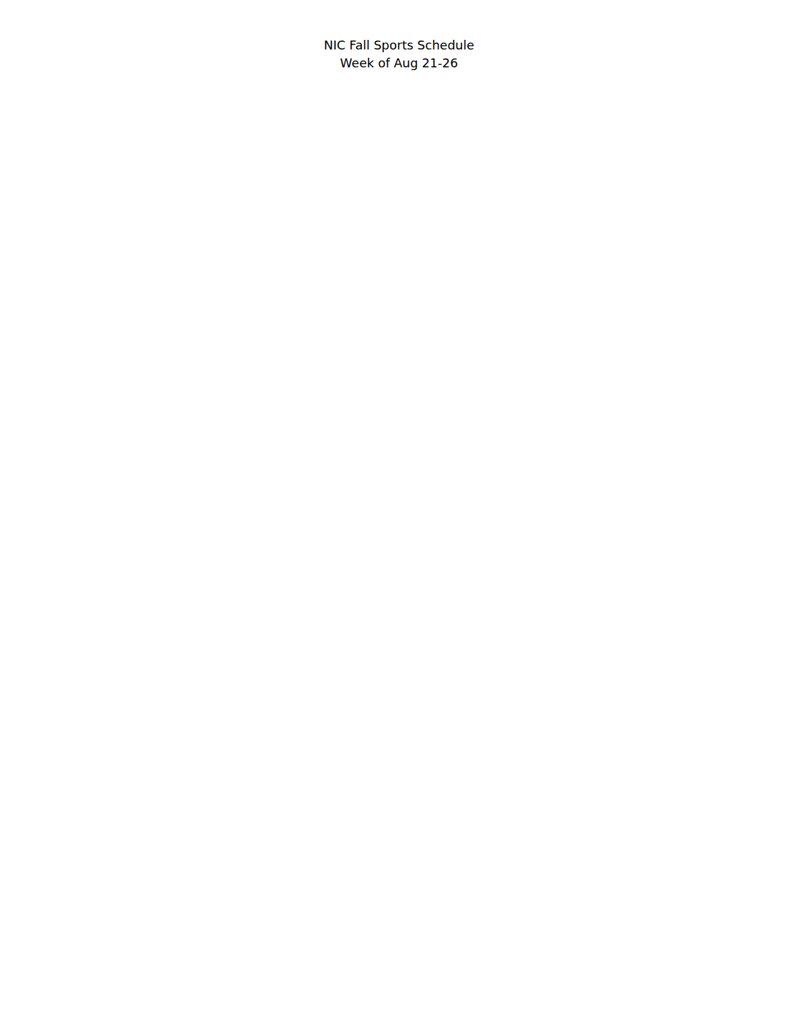NIC Fall Sports Schedule Week of Aug 21-26